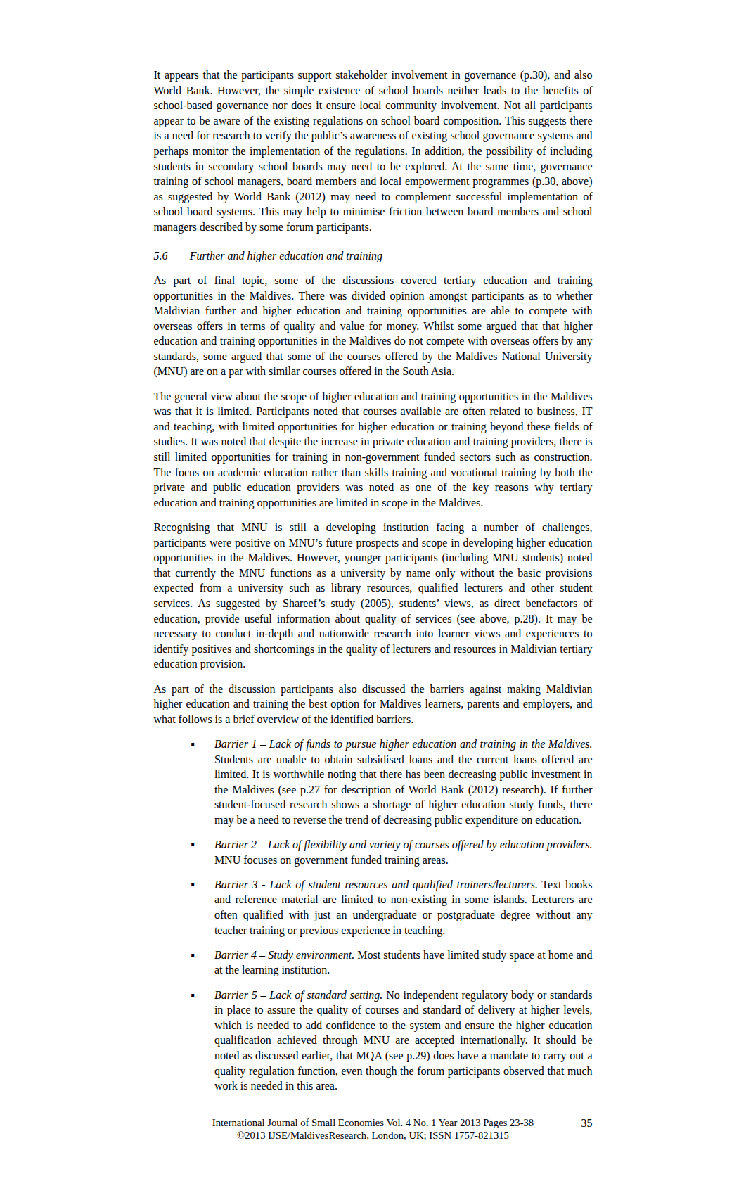It appears that the participants support stakeholder involvement in governance (p.30), and also World Bank. However, the simple existence of school boards neither leads to the benefits of school-based governance nor does it ensure local community involvement. Not all participants appear to be aware of the existing regulations on school board composition. This suggests there is a need for research to verify the public’s awareness of existing school governance systems and perhaps monitor the implementation of the regulations. In addition, the possibility of including students in secondary school boards may need to be explored. At the same time, governance training of school managers, board members and local empowerment programmes (p.30, above) as suggested by World Bank (2012) may need to complement successful implementation of school board systems. This may help to minimise friction between board members and school managers described by some forum participants.
5.6 Further and higher education and training
As part of final topic, some of the discussions covered tertiary education and training opportunities in the Maldives. There was divided opinion amongst participants as to whether Maldivian further and higher education and training opportunities are able to compete with overseas offers in terms of quality and value for money. Whilst some argued that that higher education and training opportunities in the Maldives do not compete with overseas offers by any standards, some argued that some of the courses offered by the Maldives National University (MNU) are on a par with similar courses offered in the South Asia.
The general view about the scope of higher education and training opportunities in the Maldives was that it is limited. Participants noted that courses available are often related to business, IT and teaching, with limited opportunities for higher education or training beyond these fields of studies. It was noted that despite the increase in private education and training providers, there is still limited opportunities for training in non-government funded sectors such as construction. The focus on academic education rather than skills training and vocational training by both the private and public education providers was noted as one of the key reasons why tertiary education and training opportunities are limited in scope in the Maldives.
Recognising that MNU is still a developing institution facing a number of challenges, participants were positive on MNU’s future prospects and scope in developing higher education opportunities in the Maldives. However, younger participants (including MNU students) noted that currently the MNU functions as a university by name only without the basic provisions expected from a university such as library resources, qualified lecturers and other student services. As suggested by Shareef’s study (2005), students’ views, as direct benefactors of education, provide useful information about quality of services (see above, p.28). It may be necessary to conduct in-depth and nationwide research into learner views and experiences to identify positives and shortcomings in the quality of lecturers and resources in Maldivian tertiary education provision.
As part of the discussion participants also discussed the barriers against making Maldivian higher education and training the best option for Maldives learners, parents and employers, and what follows is a brief overview of the identified barriers.
Barrier 1 – Lack of funds to pursue higher education and training in the Maldives. Students are unable to obtain subsidised loans and the current loans offered are limited. It is worthwhile noting that there has been decreasing public investment in the Maldives (see p.27 for description of World Bank (2012) research). If further student-focused research shows a shortage of higher education study funds, there may be a need to reverse the trend of decreasing public expenditure on education.
Barrier 2 – Lack of flexibility and variety of courses offered by education providers. MNU focuses on government funded training areas.
Barrier 3 - Lack of student resources and qualified trainers/lecturers. Text books and reference material are limited to non-existing in some islands. Lecturers are often qualified with just an undergraduate or postgraduate degree without any teacher training or previous experience in teaching.
Barrier 4 – Study environment. Most students have limited study space at home and at the learning institution.
Barrier 5 – Lack of standard setting. No independent regulatory body or standards in place to assure the quality of courses and standard of delivery at higher levels, which is needed to add confidence to the system and ensure the higher education qualification achieved through MNU are accepted internationally. It should be noted as discussed earlier, that MQA (see p.29) does have a mandate to carry out a quality regulation function, even though the forum participants observed that much work is needed in this area.
35 International Journal of Small Economies Vol. 4 No. 1 Year 2013 Pages 23-38
©2013 IJSE/MaldivesResearch, London, UK; ISSN 1757-821315